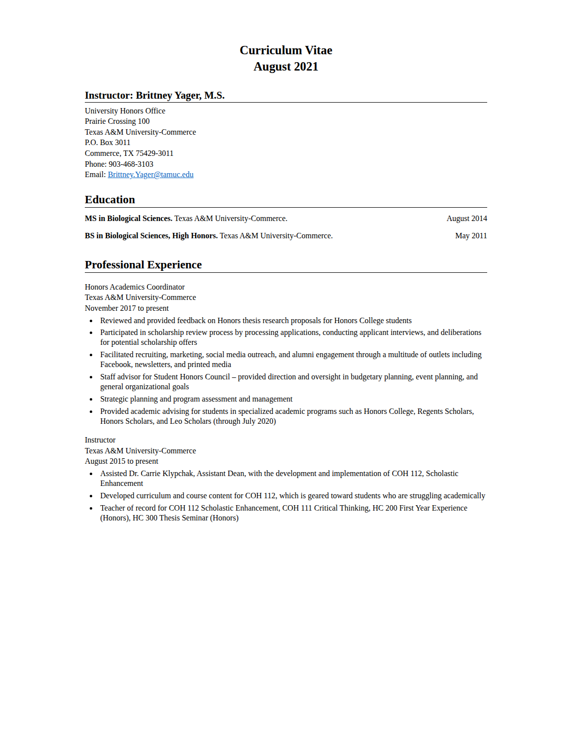Curriculum Vitae
August 2021
Instructor: Brittney Yager, M.S.
University Honors Office
Prairie Crossing 100
Texas A&M University-Commerce
P.O. Box 3011
Commerce, TX 75429-3011
Phone: 903-468-3103
Email: Brittney.Yager@tamuc.edu
Education
| MS in Biological Sciences. Texas A&M University-Commerce. | August 2014 |
| BS in Biological Sciences, High Honors. Texas A&M University-Commerce. | May 2011 |
Professional Experience
Honors Academics Coordinator
Texas A&M University-Commerce
November 2017 to present
Reviewed and provided feedback on Honors thesis research proposals for Honors College students
Participated in scholarship review process by processing applications, conducting applicant interviews, and deliberations for potential scholarship offers
Facilitated recruiting, marketing, social media outreach, and alumni engagement through a multitude of outlets including Facebook, newsletters, and printed media
Staff advisor for Student Honors Council – provided direction and oversight in budgetary planning, event planning, and general organizational goals
Strategic planning and program assessment and management
Provided academic advising for students in specialized academic programs such as Honors College, Regents Scholars, Honors Scholars, and Leo Scholars (through July 2020)
Instructor
Texas A&M University-Commerce
August 2015 to present
Assisted Dr. Carrie Klypchak, Assistant Dean, with the development and implementation of COH 112, Scholastic Enhancement
Developed curriculum and course content for COH 112, which is geared toward students who are struggling academically
Teacher of record for COH 112 Scholastic Enhancement, COH 111 Critical Thinking, HC 200 First Year Experience (Honors), HC 300 Thesis Seminar (Honors)